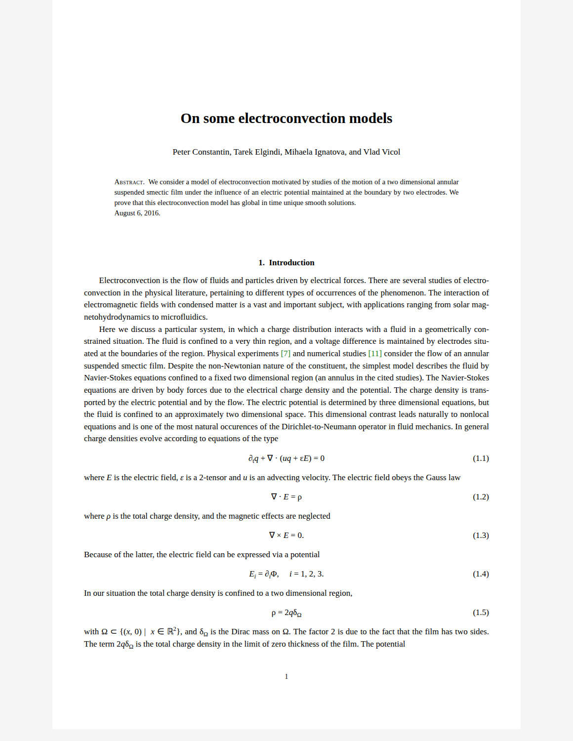On some electroconvection models
Peter Constantin, Tarek Elgindi, Mihaela Ignatova, and Vlad Vicol
Abstract. We consider a model of electroconvection motivated by studies of the motion of a two dimensional annular suspended smectic film under the influence of an electric potential maintained at the boundary by two electrodes. We prove that this electroconvection model has global in time unique smooth solutions.
August 6, 2016.
1. Introduction
Electroconvection is the flow of fluids and particles driven by electrical forces. There are several studies of electroconvection in the physical literature, pertaining to different types of occurrences of the phenomenon. The interaction of electromagnetic fields with condensed matter is a vast and important subject, with applications ranging from solar magnetohydrodynamics to microfluidics.
Here we discuss a particular system, in which a charge distribution interacts with a fluid in a geometrically constrained situation. The fluid is confined to a very thin region, and a voltage difference is maintained by electrodes situated at the boundaries of the region. Physical experiments [7] and numerical studies [11] consider the flow of an annular suspended smectic film. Despite the non-Newtonian nature of the constituent, the simplest model describes the fluid by Navier-Stokes equations confined to a fixed two dimensional region (an annulus in the cited studies). The Navier-Stokes equations are driven by body forces due to the electrical charge density and the potential. The charge density is transported by the electric potential and by the flow. The electric potential is determined by three dimensional equations, but the fluid is confined to an approximately two dimensional space. This dimensional contrast leads naturally to nonlocal equations and is one of the most natural occurences of the Dirichlet-to-Neumann operator in fluid mechanics. In general charge densities evolve according to equations of the type
∂tq + ∇ · (uq + εE) = 0 (1.1)
where E is the electric field, ε is a 2-tensor and u is an advecting velocity. The electric field obeys the Gauss law
∇ · E = ρ (1.2)
where ρ is the total charge density, and the magnetic effects are neglected
∇ × E = 0. (1.3)
Because of the latter, the electric field can be expressed via a potential
Ei = ∂iΦ, i = 1, 2, 3. (1.4)
In our situation the total charge density is confined to a two dimensional region,
ρ = 2qδΩ (1.5)
with Ω ⊂ {(x, 0) | x ∈ ℝ2}, and δΩ is the Dirac mass on Ω. The factor 2 is due to the fact that the film has two sides. The term 2qδΩ is the total charge density in the limit of zero thickness of the film. The potential
1